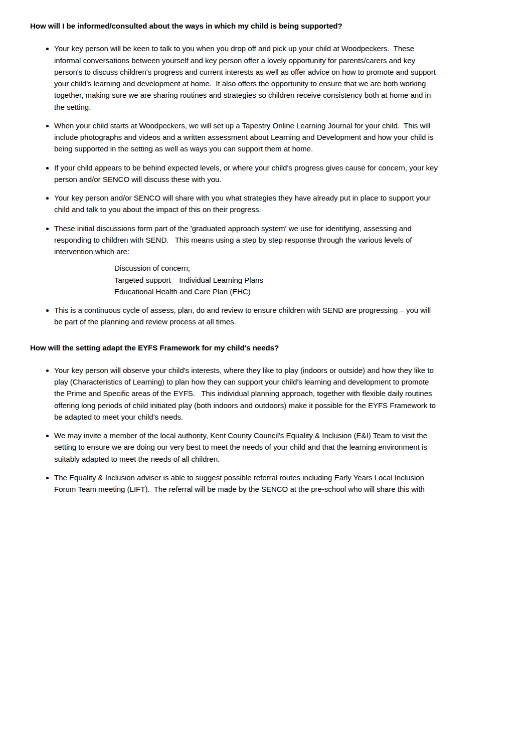How will I be informed/consulted about the ways in which my child is being supported?
Your key person will be keen to talk to you when you drop off and pick up your child at Woodpeckers. These informal conversations between yourself and key person offer a lovely opportunity for parents/carers and key person's to discuss children's progress and current interests as well as offer advice on how to promote and support your child's learning and development at home. It also offers the opportunity to ensure that we are both working together, making sure we are sharing routines and strategies so children receive consistency both at home and in the setting.
When your child starts at Woodpeckers, we will set up a Tapestry Online Learning Journal for your child. This will include photographs and videos and a written assessment about Learning and Development and how your child is being supported in the setting as well as ways you can support them at home.
If your child appears to be behind expected levels, or where your child's progress gives cause for concern, your key person and/or SENCO will discuss these with you.
Your key person and/or SENCO will share with you what strategies they have already put in place to support your child and talk to you about the impact of this on their progress.
These initial discussions form part of the 'graduated approach system' we use for identifying, assessing and responding to children with SEND. This means using a step by step response through the various levels of intervention which are:
Discussion of concern;
Targeted support – Individual Learning Plans
Educational Health and Care Plan (EHC)
This is a continuous cycle of assess, plan, do and review to ensure children with SEND are progressing – you will be part of the planning and review process at all times.
How will the setting adapt the EYFS Framework for my child's needs?
Your key person will observe your child's interests, where they like to play (indoors or outside) and how they like to play (Characteristics of Learning) to plan how they can support your child's learning and development to promote the Prime and Specific areas of the EYFS. This individual planning approach, together with flexible daily routines offering long periods of child initiated play (both indoors and outdoors) make it possible for the EYFS Framework to be adapted to meet your child's needs.
We may invite a member of the local authority, Kent County Council's Equality & Inclusion (E&I) Team to visit the setting to ensure we are doing our very best to meet the needs of your child and that the learning environment is suitably adapted to meet the needs of all children.
The Equality & Inclusion adviser is able to suggest possible referral routes including Early Years Local Inclusion Forum Team meeting (LIFT). The referral will be made by the SENCO at the pre-school who will share this with